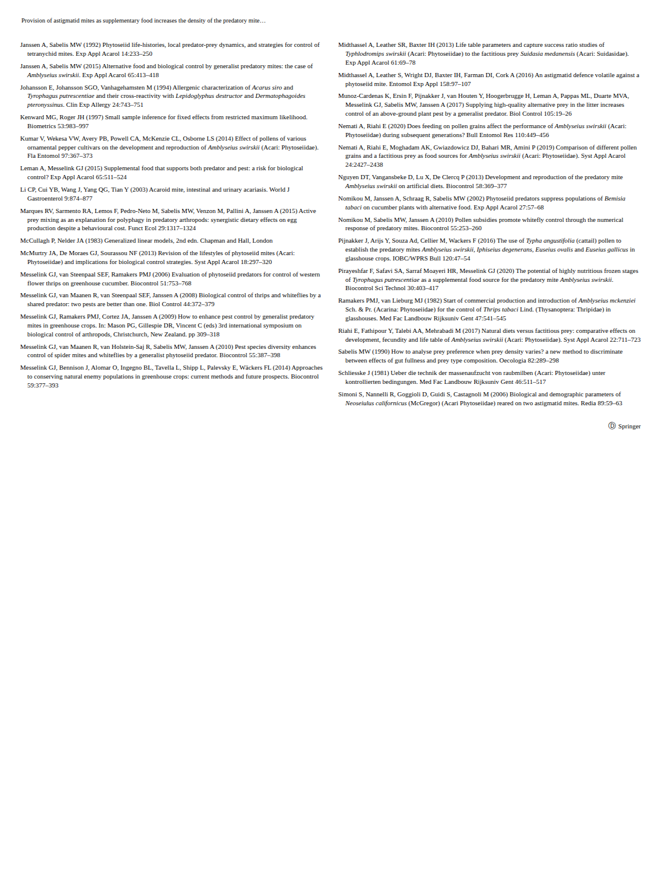Provision of astigmatid mites as supplementary food increases the density of the predatory mite…
Janssen A, Sabelis MW (1992) Phytoseiid life-histories, local predator-prey dynamics, and strategies for control of tetranychid mites. Exp Appl Acarol 14:233–250
Janssen A, Sabelis MW (2015) Alternative food and biological control by generalist predatory mites: the case of Amblyseius swirskii. Exp Appl Acarol 65:413–418
Johansson E, Johansson SGO, Vanhagehamsten M (1994) Allergenic characterization of Acarus siro and Tyrophagus putrescentiae and their cross-reactivity with Lepidoglyphus destructor and Dermatophagoides pteronyssinus. Clin Exp Allergy 24:743–751
Kenward MG, Roger JH (1997) Small sample inference for fixed effects from restricted maximum likelihood. Biometrics 53:983–997
Kumar V, Wekesa VW, Avery PB, Powell CA, McKenzie CL, Osborne LS (2014) Effect of pollens of various ornamental pepper cultivars on the development and reproduction of Amblyseius swirskii (Acari: Phytoseiidae). Fla Entomol 97:367–373
Leman A, Messelink GJ (2015) Supplemental food that supports both predator and pest: a risk for biological control? Exp Appl Acarol 65:511–524
Li CP, Cui YB, Wang J, Yang QG, Tian Y (2003) Acaroid mite, intestinal and urinary acariasis. World J Gastroenterol 9:874–877
Marques RV, Sarmento RA, Lemos F, Pedro-Neto M, Sabelis MW, Venzon M, Pallini A, Janssen A (2015) Active prey mixing as an explanation for polyphagy in predatory arthropods: synergistic dietary effects on egg production despite a behavioural cost. Funct Ecol 29:1317–1324
McCullagh P, Nelder JA (1983) Generalized linear models, 2nd edn. Chapman and Hall, London
McMurtry JA, De Moraes GJ, Sourassou NF (2013) Revision of the lifestyles of phytoseiid mites (Acari: Phytoseiidae) and implications for biological control strategies. Syst Appl Acarol 18:297–320
Messelink GJ, van Steenpaal SEF, Ramakers PMJ (2006) Evaluation of phytoseiid predators for control of western flower thrips on greenhouse cucumber. Biocontrol 51:753–768
Messelink GJ, van Maanen R, van Steenpaal SEF, Janssen A (2008) Biological control of thrips and whiteflies by a shared predator: two pests are better than one. Biol Control 44:372–379
Messelink GJ, Ramakers PMJ, Cortez JA, Janssen A (2009) How to enhance pest control by generalist predatory mites in greenhouse crops. In: Mason PG, Gillespie DR, Vincent C (eds) 3rd international symposium on biological control of arthropods, Christchurch, New Zealand. pp 309–318
Messelink GJ, van Maanen R, van Holstein-Saj R, Sabelis MW, Janssen A (2010) Pest species diversity enhances control of spider mites and whiteflies by a generalist phytoseiid predator. Biocontrol 55:387–398
Messelink GJ, Bennison J, Alomar O, Ingegno BL, Tavella L, Shipp L, Palevsky E, Wäckers FL (2014) Approaches to conserving natural enemy populations in greenhouse crops: current methods and future prospects. Biocontrol 59:377–393
Midthassel A, Leather SR, Baxter IH (2013) Life table parameters and capture success ratio studies of Typhlodromips swirskii (Acari: Phytoseiidae) to the factitious prey Suidasia medanensis (Acari: Suidasidae). Exp Appl Acarol 61:69–78
Midthassel A, Leather S, Wright DJ, Baxter IH, Farman DI, Cork A (2016) An astigmatid defence volatile against a phytoseiid mite. Entomol Exp Appl 158:97–107
Munoz-Cardenas K, Ersin F, Pijnakker J, van Houten Y, Hoogerbrugge H, Leman A, Pappas ML, Duarte MVA, Messelink GJ, Sabelis MW, Janssen A (2017) Supplying high-quality alternative prey in the litter increases control of an above-ground plant pest by a generalist predator. Biol Control 105:19–26
Nemati A, Riahi E (2020) Does feeding on pollen grains affect the performance of Amblyseius swirskii (Acari: Phytoseiidae) during subsequent generations? Bull Entomol Res 110:449–456
Nemati A, Riahi E, Moghadam AK, Gwiazdowicz DJ, Bahari MR, Amini P (2019) Comparison of different pollen grains and a factitious prey as food sources for Amblyseius swirskii (Acari: Phytoseiidae). Syst Appl Acarol 24:2427–2438
Nguyen DT, Vangansbeke D, Lu X, De Clercq P (2013) Development and reproduction of the predatory mite Amblyseius swirskii on artificial diets. Biocontrol 58:369–377
Nomikou M, Janssen A, Schraag R, Sabelis MW (2002) Phytoseiid predators suppress populations of Bemisia tabaci on cucumber plants with alternative food. Exp Appl Acarol 27:57–68
Nomikou M, Sabelis MW, Janssen A (2010) Pollen subsidies promote whitefly control through the numerical response of predatory mites. Biocontrol 55:253–260
Pijnakker J, Arijs Y, Souza Ad, Cellier M, Wackers F (2016) The use of Typha angustifolia (cattail) pollen to establish the predatory mites Amblyseius swirskii, Iphiseius degenerans, Euseius ovalis and Euseius gallicus in glasshouse crops. IOBC/WPRS Bull 120:47–54
Pirayeshfar F, Safavi SA, Sarraf Moayeri HR, Messelink GJ (2020) The potential of highly nutritious frozen stages of Tyrophagus putrescentiae as a supplemental food source for the predatory mite Amblyseius swirskii. Biocontrol Sci Technol 30:403–417
Ramakers PMJ, van Lieburg MJ (1982) Start of commercial production and introduction of Amblyseius mckenziei Sch. & Pr. (Acarina: Phytoseiidae) for the control of Thrips tabaci Lind. (Thysanoptera: Thripidae) in glasshouses. Med Fac Landbouw Rijksuniv Gent 47:541–545
Riahi E, Fathipour Y, Talebi AA, Mehrabadi M (2017) Natural diets versus factitious prey: comparative effects on development, fecundity and life table of Amblyseius swirskii (Acari: Phytoseiidae). Syst Appl Acarol 22:711–723
Sabelis MW (1990) How to analyse prey preference when prey density varies? a new method to discriminate between effects of gut fullness and prey type composition. Oecologia 82:289–298
Schliesske J (1981) Ueber die technik der massenaufzucht von raubmilben (Acari: Phytoseiidae) unter kontrollierten bedingungen. Med Fac Landbouw Rijksuniv Gent 46:511–517
Simoni S, Nannelli R, Goggioli D, Guidi S, Castagnoli M (2006) Biological and demographic parameters of Neoseiulus californicus (McGregor) (Acari Phytoseiidae) reared on two astigmatid mites. Redia 89:59–63
ⒹSpringer